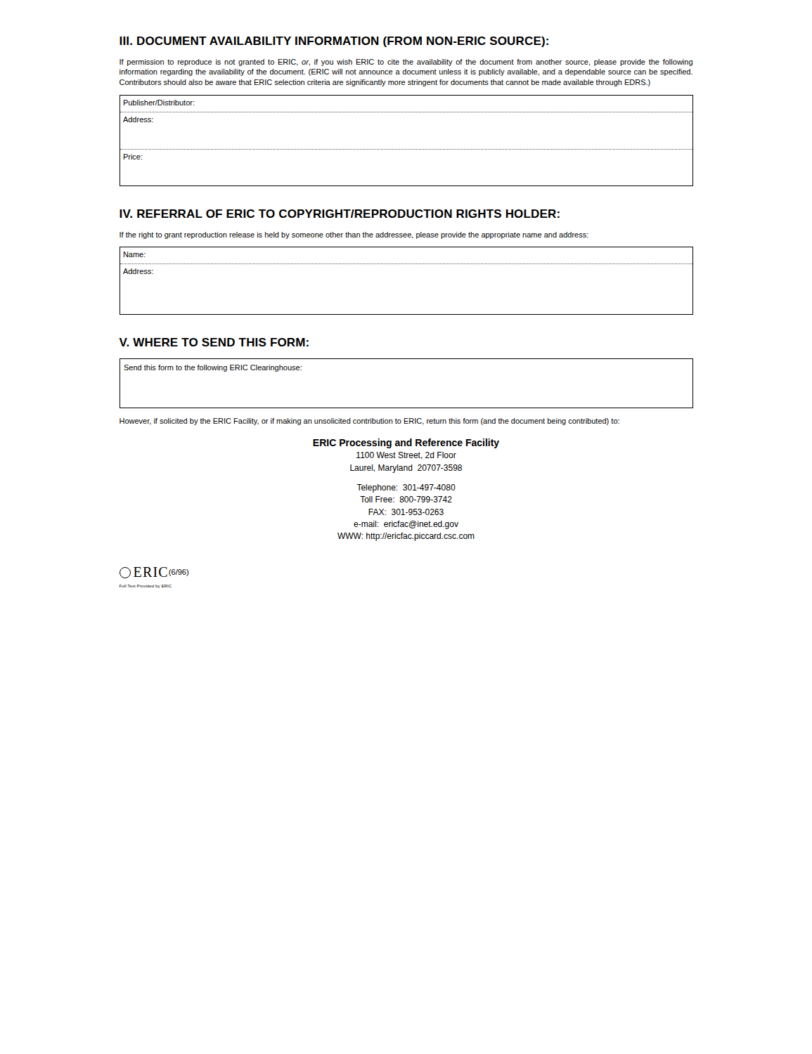III. DOCUMENT AVAILABILITY INFORMATION (FROM NON-ERIC SOURCE):
If permission to reproduce is not granted to ERIC, or, if you wish ERIC to cite the availability of the document from another source, please provide the following information regarding the availability of the document. (ERIC will not announce a document unless it is publicly available, and a dependable source can be specified. Contributors should also be aware that ERIC selection criteria are significantly more stringent for documents that cannot be made available through EDRS.)
| Publisher/Distributor: |
| Address: |
| Price: |
IV. REFERRAL OF ERIC TO COPYRIGHT/REPRODUCTION RIGHTS HOLDER:
If the right to grant reproduction release is held by someone other than the addressee, please provide the appropriate name and address:
| Name: |
| Address: |
V. WHERE TO SEND THIS FORM:
Send this form to the following ERIC Clearinghouse:
However, if solicited by the ERIC Facility, or if making an unsolicited contribution to ERIC, return this form (and the document being contributed) to:
ERIC Processing and Reference Facility
1100 West Street, 2d Floor
Laurel, Maryland 20707-3598
Telephone: 301-497-4080
Toll Free: 800-799-3742
FAX: 301-953-0263
e-mail: ericfac@inet.ed.gov
WWW: http://ericfac.piccard.csc.com
ERIC(6/96) Full Text Provided by ERIC